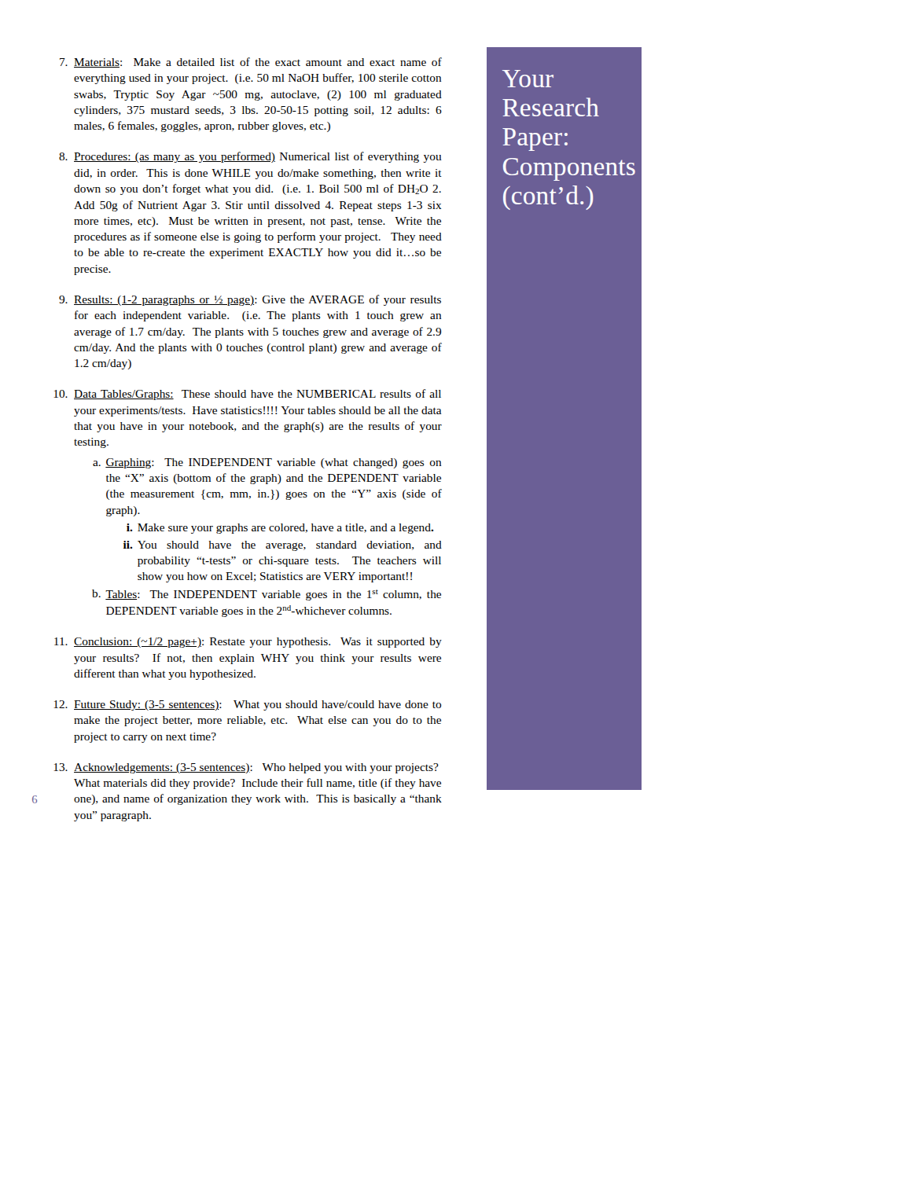Your Research Paper: Components (cont’d.)
Materials: Make a detailed list of the exact amount and exact name of everything used in your project. (i.e. 50 ml NaOH buffer, 100 sterile cotton swabs, Tryptic Soy Agar ~500 mg, autoclave, (2) 100 ml graduated cylinders, 375 mustard seeds, 3 lbs. 20-50-15 potting soil, 12 adults: 6 males, 6 females, goggles, apron, rubber gloves, etc.)
Procedures: (as many as you performed) Numerical list of everything you did, in order. This is done WHILE you do/make something, then write it down so you don’t forget what you did. (i.e. 1. Boil 500 ml of DH2O 2. Add 50g of Nutrient Agar 3. Stir until dissolved 4. Repeat steps 1-3 six more times, etc). Must be written in present, not past, tense. Write the procedures as if someone else is going to perform your project. They need to be able to re-create the experiment EXACTLY how you did it…so be precise.
Results: (1-2 paragraphs or ½ page): Give the AVERAGE of your results for each independent variable. (i.e. The plants with 1 touch grew an average of 1.7 cm/day. The plants with 5 touches grew and average of 2.9 cm/day. And the plants with 0 touches (control plant) grew and average of 1.2 cm/day)
Data Tables/Graphs: These should have the NUMBERICAL results of all your experiments/tests. Have statistics!!!! Your tables should be all the data that you have in your notebook, and the graph(s) are the results of your testing.
Graphing: The INDEPENDENT variable (what changed) goes on the “X” axis (bottom of the graph) and the DEPENDENT variable (the measurement {cm, mm, in.}) goes on the “Y” axis (side of graph).
Make sure your graphs are colored, have a title, and a legend.
You should have the average, standard deviation, and probability “t-tests” or chi-square tests. The teachers will show you how on Excel; Statistics are VERY important!!
Tables: The INDEPENDENT variable goes in the 1st column, the DEPENDENT variable goes in the 2nd-whichever columns.
Conclusion: (~1/2 page+): Restate your hypothesis. Was it supported by your results? If not, then explain WHY you think your results were different than what you hypothesized.
Future Study: (3-5 sentences): What you should have/could have done to make the project better, more reliable, etc. What else can you do to the project to carry on next time?
Acknowledgements: (3-5 sentences): Who helped you with your projects? What materials did they provide? Include their full name, title (if they have one), and name of organization they work with. This is basically a “thank you” paragraph.
6